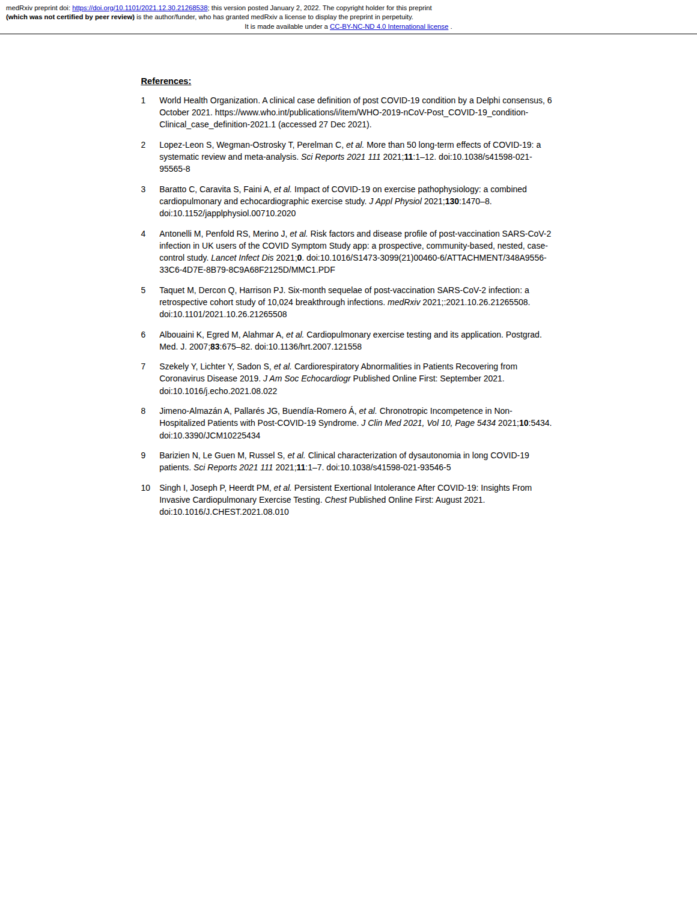medRxiv preprint doi: https://doi.org/10.1101/2021.12.30.21268538; this version posted January 2, 2022. The copyright holder for this preprint
(which was not certified by peer review) is the author/funder, who has granted medRxiv a license to display the preprint in perpetuity.
It is made available under a CC-BY-NC-ND 4.0 International license .
References:
1 World Health Organization. A clinical case definition of post COVID-19 condition by a Delphi consensus, 6 October 2021. https://www.who.int/publications/i/item/WHO-2019-nCoV-Post_COVID-19_condition-Clinical_case_definition-2021.1 (accessed 27 Dec 2021).
2 Lopez-Leon S, Wegman-Ostrosky T, Perelman C, et al. More than 50 long-term effects of COVID-19: a systematic review and meta-analysis. Sci Reports 2021 111 2021;11:1–12. doi:10.1038/s41598-021-95565-8
3 Baratto C, Caravita S, Faini A, et al. Impact of COVID-19 on exercise pathophysiology: a combined cardiopulmonary and echocardiographic exercise study. J Appl Physiol 2021;130:1470–8. doi:10.1152/japplphysiol.00710.2020
4 Antonelli M, Penfold RS, Merino J, et al. Risk factors and disease profile of post-vaccination SARS-CoV-2 infection in UK users of the COVID Symptom Study app: a prospective, community-based, nested, case-control study. Lancet Infect Dis 2021;0. doi:10.1016/S1473-3099(21)00460-6/ATTACHMENT/348A9556-33C6-4D7E-8B79-8C9A68F2125D/MMC1.PDF
5 Taquet M, Dercon Q, Harrison PJ. Six-month sequelae of post-vaccination SARS-CoV-2 infection: a retrospective cohort study of 10,024 breakthrough infections. medRxiv 2021;:2021.10.26.21265508. doi:10.1101/2021.10.26.21265508
6 Albouaini K, Egred M, Alahmar A, et al. Cardiopulmonary exercise testing and its application. Postgrad. Med. J. 2007;83:675–82. doi:10.1136/hrt.2007.121558
7 Szekely Y, Lichter Y, Sadon S, et al. Cardiorespiratory Abnormalities in Patients Recovering from Coronavirus Disease 2019. J Am Soc Echocardiogr Published Online First: September 2021. doi:10.1016/j.echo.2021.08.022
8 Jimeno-Almazán A, Pallarés JG, Buendía-Romero Á, et al. Chronotropic Incompetence in Non-Hospitalized Patients with Post-COVID-19 Syndrome. J Clin Med 2021, Vol 10, Page 5434 2021;10:5434. doi:10.3390/JCM10225434
9 Barizien N, Le Guen M, Russel S, et al. Clinical characterization of dysautonomia in long COVID-19 patients. Sci Reports 2021 111 2021;11:1–7. doi:10.1038/s41598-021-93546-5
10 Singh I, Joseph P, Heerdt PM, et al. Persistent Exertional Intolerance After COVID-19: Insights From Invasive Cardiopulmonary Exercise Testing. Chest Published Online First: August 2021. doi:10.1016/J.CHEST.2021.08.010